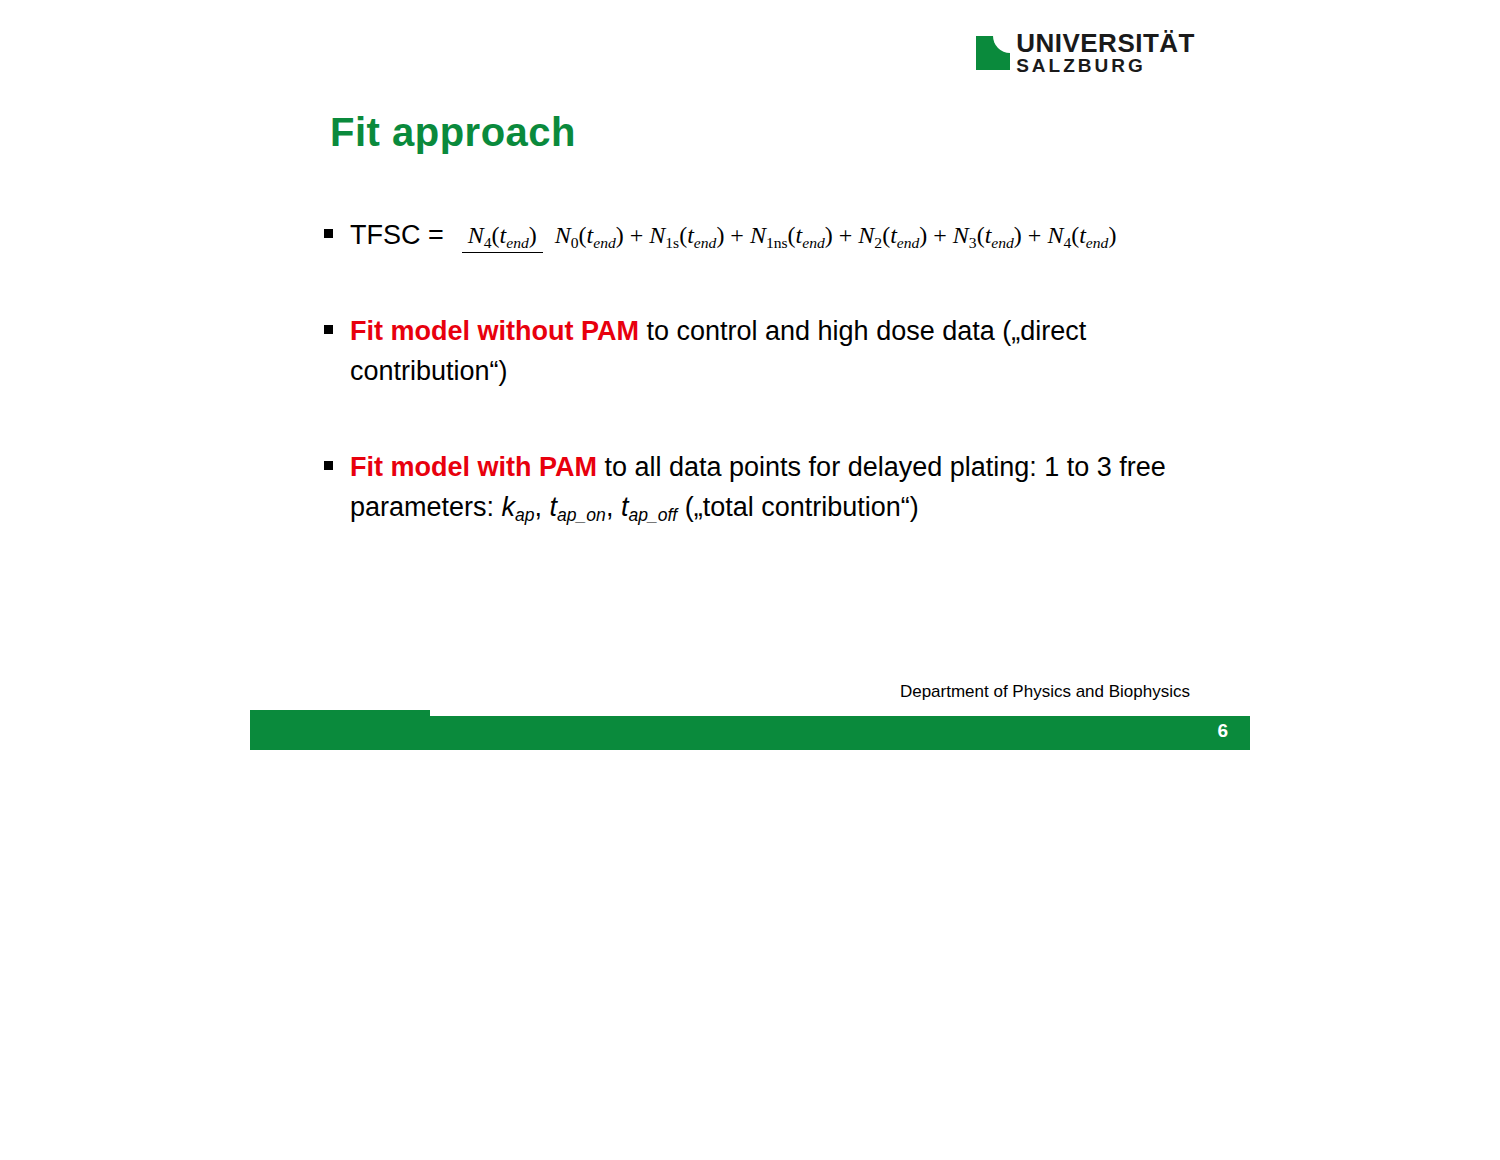UNIVERSITÄT SALZBURG
Fit approach
TFSC = N4(tend) N0(tend) + N1s(tend) + N1ns(tend) + N2(tend) + N3(tend) + N4(tend)
Fit model without PAM to control and high dose data („direct contribution“)
Fit model with PAM to all data points for delayed plating: 1 to 3 free parameters: kap, tap_on, tap_off („total contribution“)
Department of Physics and Biophysics
6